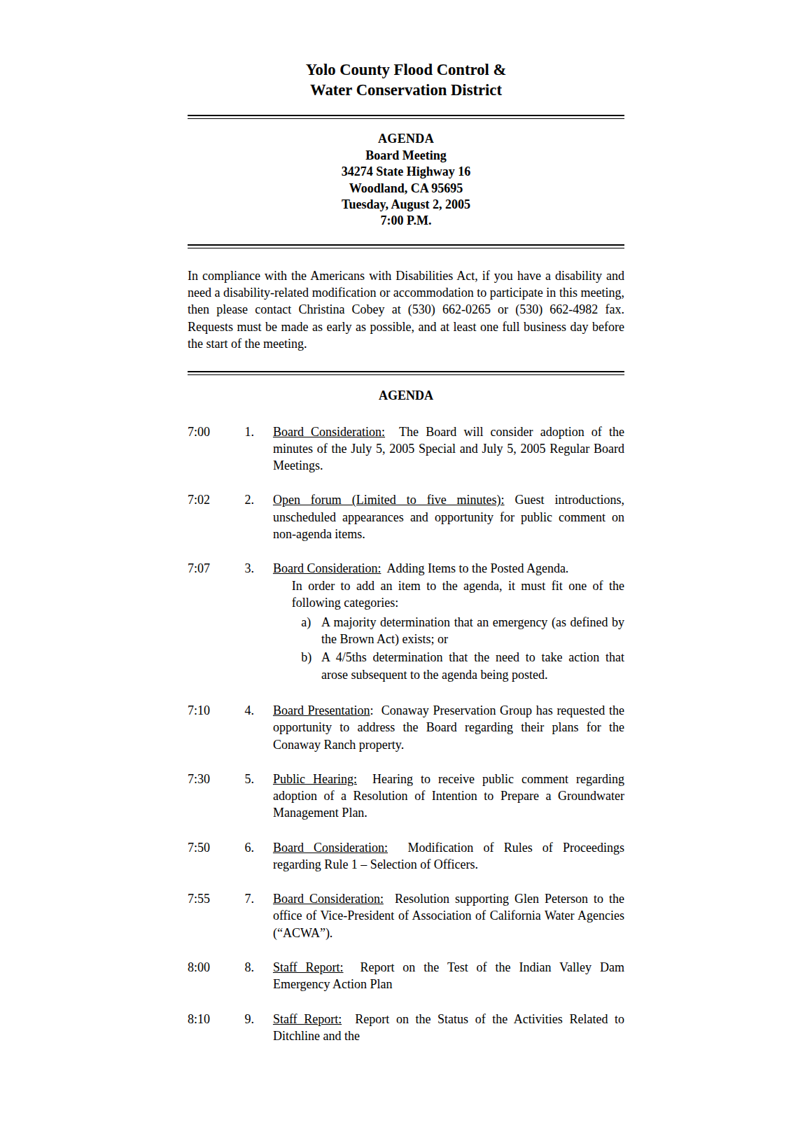Yolo County Flood Control &
Water Conservation District
AGENDA
Board Meeting
34274 State Highway 16
Woodland, CA 95695
Tuesday, August 2, 2005
7:00 P.M.
In compliance with the Americans with Disabilities Act, if you have a disability and need a disability-related modification or accommodation to participate in this meeting, then please contact Christina Cobey at (530) 662-0265 or (530) 662-4982 fax. Requests must be made as early as possible, and at least one full business day before the start of the meeting.
AGENDA
| 7:00 | 1. | Board Consideration: The Board will consider adoption of the minutes of the July 5, 2005 Special and July 5, 2005 Regular Board Meetings. |
| 7:02 | 2. | Open forum (Limited to five minutes): Guest introductions, unscheduled appearances and opportunity for public comment on non-agenda items. |
| 7:07 | 3. | Board Consideration: Adding Items to the Posted Agenda. In order to add an item to the agenda, it must fit one of the following categories: a) A majority determination that an emergency (as defined by the Brown Act) exists; or b) A 4/5ths determination that the need to take action that arose subsequent to the agenda being posted. |
| 7:10 | 4. | Board Presentation : Conaway Preservation Group has requested the opportunity to address the Board regarding their plans for the Conaway Ranch property. |
| 7:30 | 5. | Public Hearing: Hearing to receive public comment regarding adoption of a Resolution of Intention to Prepare a Groundwater Management Plan. |
| 7:50 | 6. | Board Consideration: Modification of Rules of Proceedings regarding Rule 1 – Selection of Officers. |
| 7:55 | 7. | Board Consideration: Resolution supporting Glen Peterson to the office of Vice-President of Association of California Water Agencies (“ACWA”). |
| 8:00 | 8. | Staff Report: Report on the Test of the Indian Valley Dam Emergency Action Plan |
| 8:10 | 9. | Staff Report: Report on the Status of the Activities Related to Ditchline and the |